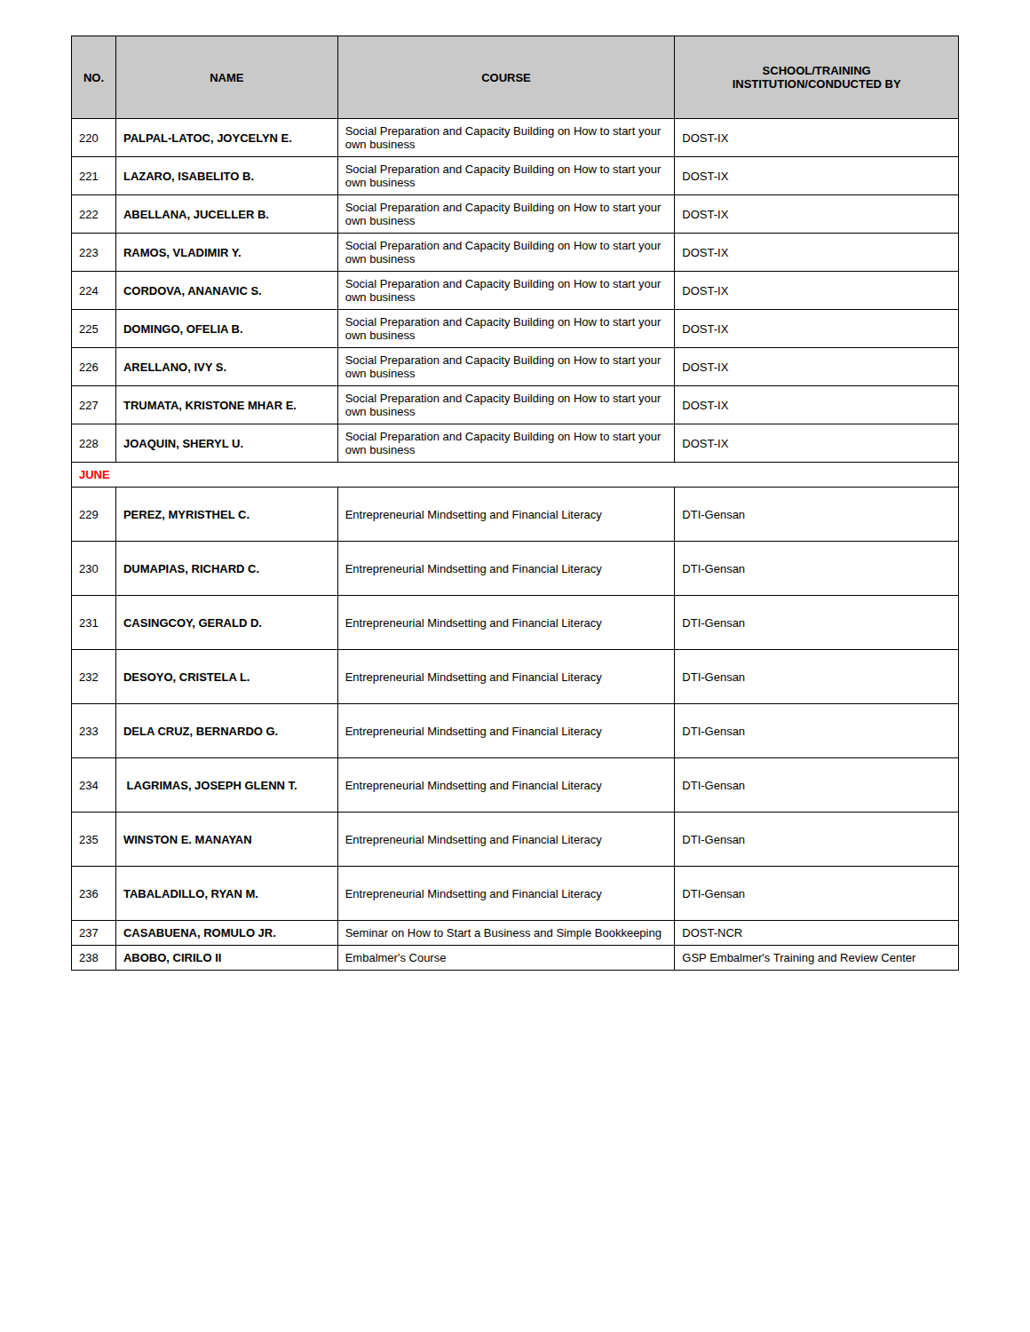| NO. | NAME | COURSE | SCHOOL/TRAINING INSTITUTION/CONDUCTED BY |
| --- | --- | --- | --- |
| 220 | PALPAL-LATOC, JOYCELYN E. | Social Preparation and Capacity Building on How to start your own business | DOST-IX |
| 221 | LAZARO, ISABELITO B. | Social Preparation and Capacity Building on How to start your own business | DOST-IX |
| 222 | ABELLANA, JUCELLER B. | Social Preparation and Capacity Building on How to start your own business | DOST-IX |
| 223 | RAMOS, VLADIMIR Y. | Social Preparation and Capacity Building on How to start your own business | DOST-IX |
| 224 | CORDOVA, ANANAVIC S. | Social Preparation and Capacity Building on How to start your own business | DOST-IX |
| 225 | DOMINGO, OFELIA B. | Social Preparation and Capacity Building on How to start your own business | DOST-IX |
| 226 | ARELLANO, IVY S. | Social Preparation and Capacity Building on How to start your own business | DOST-IX |
| 227 | TRUMATA, KRISTONE MHAR E. | Social Preparation and Capacity Building on How to start your own business | DOST-IX |
| 228 | JOAQUIN, SHERYL U. | Social Preparation and Capacity Building on How to start your own business | DOST-IX |
| JUNE |
| 229 | PEREZ, MYRISTHEL C. | Entrepreneurial Mindsetting and Financial Literacy | DTI-Gensan |
| 230 | DUMAPIAS, RICHARD C. | Entrepreneurial Mindsetting and Financial Literacy | DTI-Gensan |
| 231 | CASINGCOY, GERALD D. | Entrepreneurial Mindsetting and Financial Literacy | DTI-Gensan |
| 232 | DESOYO, CRISTELA L. | Entrepreneurial Mindsetting and Financial Literacy | DTI-Gensan |
| 233 | DELA CRUZ, BERNARDO G. | Entrepreneurial Mindsetting and Financial Literacy | DTI-Gensan |
| 234 | LAGRIMAS, JOSEPH GLENN T. | Entrepreneurial Mindsetting and Financial Literacy | DTI-Gensan |
| 235 | WINSTON E. MANAYAN | Entrepreneurial Mindsetting and Financial Literacy | DTI-Gensan |
| 236 | TABALADILLO, RYAN M. | Entrepreneurial Mindsetting and Financial Literacy | DTI-Gensan |
| 237 | CASABUENA, ROMULO JR. | Seminar on How to Start a Business and Simple Bookkeeping | DOST-NCR |
| 238 | ABOBO, CIRILO II | Embalmer's Course | GSP Embalmer's Training and Review Center |